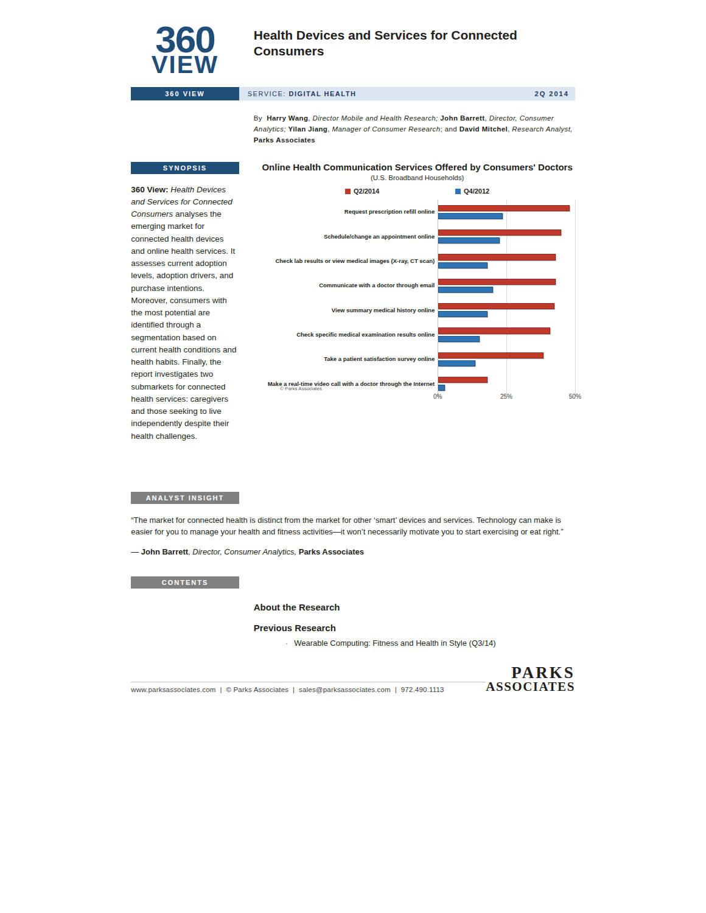360
VIEW
Health Devices and Services for Connected Consumers
360 VIEW
SERVICE: DIGITAL HEALTH
2Q 2014
By Harry Wang, Director Mobile and Health Research; John Barrett, Director, Consumer Analytics; Yilan Jiang, Manager of Consumer Research; and David Mitchel, Research Analyst, Parks Associates
SYNOPSIS
360 View: Health Devices and Services for Connected Consumers analyses the emerging market for connected health devices and online health services. It assesses current adoption levels, adoption drivers, and purchase intentions. Moreover, consumers with the most potential are identified through a segmentation based on current health conditions and health habits. Finally, the report investigates two submarkets for connected health services: caregivers and those seeking to live independently despite their health challenges.
Online Health Communication Services Offered by Consumers' Doctors
(U.S. Broadband Households)
Q2/2014
Q4/2012
Request prescription refill online
Schedule/change an appointment online
Check lab results or view medical images (X-ray, CT scan)
Communicate with a doctor through email
View summary medical history online
Check specific medical examination results online
Take a patient satisfaction survey online
Make a real-time video call with a doctor through the Internet
© Parks Associates
0% 25% 50%
ANALYST INSIGHT
“The market for connected health is distinct from the market for other ‘smart’ devices and services. Technology can make is easier for you to manage your health and fitness activities—it won’t necessarily motivate you to start exercising or eat right.”
— John Barrett, Director, Consumer Analytics, Parks Associates
CONTENTS
About the Research
Previous Research
· Wearable Computing: Fitness and Health in Style (Q3/14)
www.parksassociates.com | © Parks Associates | sales@parksassociates.com | 972.490.1113
PARKS
ASSOCIATES